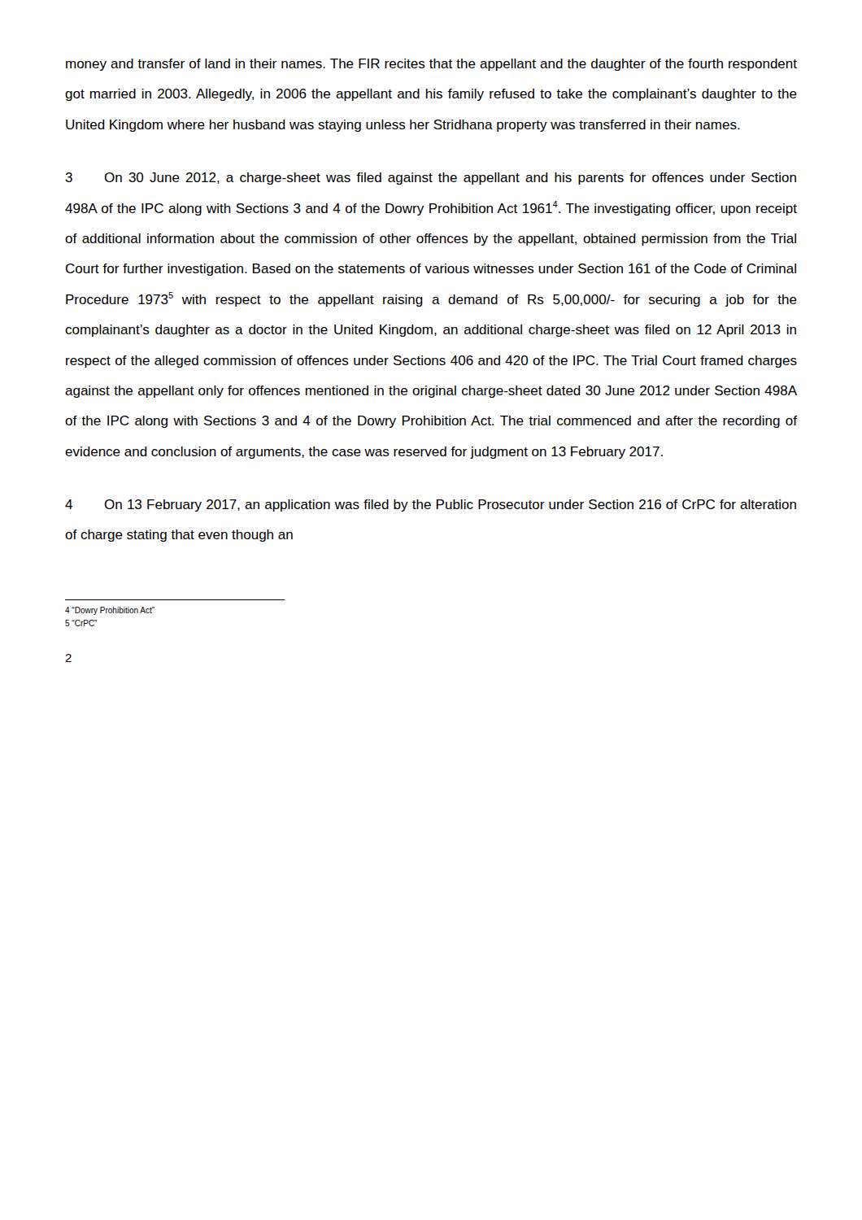money and transfer of land in their names. The FIR recites that the appellant and the daughter of the fourth respondent got married in 2003. Allegedly, in 2006 the appellant and his family refused to take the complainant’s daughter to the United Kingdom where her husband was staying unless her Stridhana property was transferred in their names.
3 On 30 June 2012, a charge-sheet was filed against the appellant and his parents for offences under Section 498A of the IPC along with Sections 3 and 4 of the Dowry Prohibition Act 19614. The investigating officer, upon receipt of additional information about the commission of other offences by the appellant, obtained permission from the Trial Court for further investigation. Based on the statements of various witnesses under Section 161 of the Code of Criminal Procedure 19735 with respect to the appellant raising a demand of Rs 5,00,000/- for securing a job for the complainant’s daughter as a doctor in the United Kingdom, an additional charge-sheet was filed on 12 April 2013 in respect of the alleged commission of offences under Sections 406 and 420 of the IPC. The Trial Court framed charges against the appellant only for offences mentioned in the original charge-sheet dated 30 June 2012 under Section 498A of the IPC along with Sections 3 and 4 of the Dowry Prohibition Act. The trial commenced and after the recording of evidence and conclusion of arguments, the case was reserved for judgment on 13 February 2017.
4 On 13 February 2017, an application was filed by the Public Prosecutor under Section 216 of CrPC for alteration of charge stating that even though an
4 “Dowry Prohibition Act”
5 “CrPC”
2